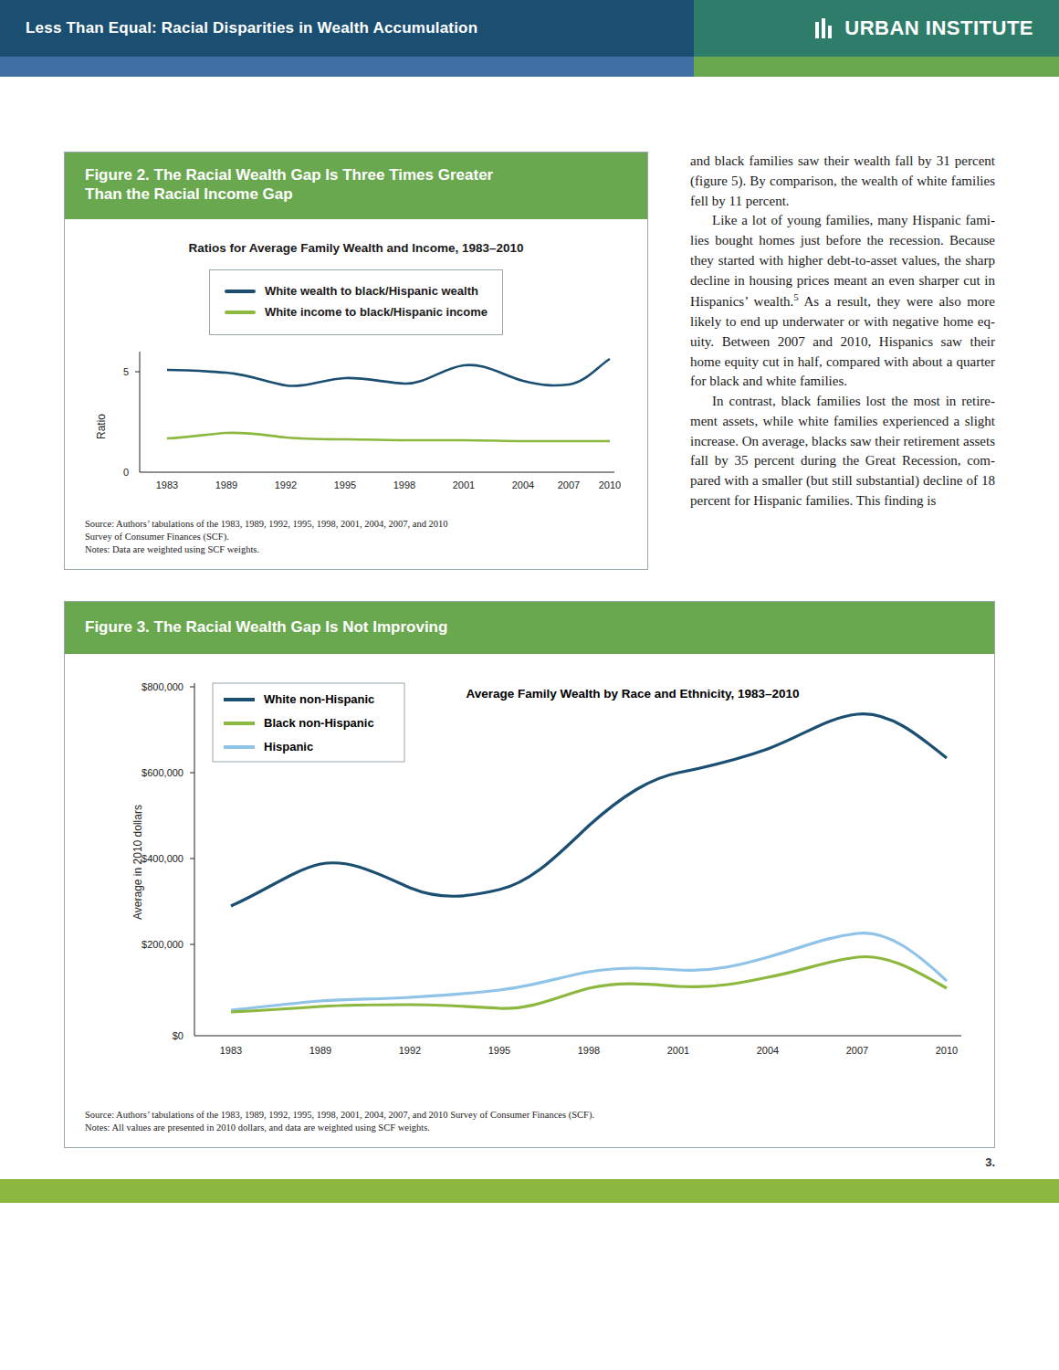Less Than Equal: Racial Disparities in Wealth Accumulation
URBAN INSTITUTE
Figure 2. The Racial Wealth Gap Is Three Times Greater
Than the Racial Income Gap
Ratios for Average Family Wealth and Income, 1983–2010
White wealth to black/Hispanic wealth
White income to black/Hispanic income
5 0 Ratio 1983 1989 1992 1995 1998 2001 2004 2007 2010
Source: Authors’ tabulations of the 1983, 1989, 1992, 1995, 1998, 2001, 2004, 2007, and 2010
Survey of Consumer Finances (SCF).
Notes: Data are weighted using SCF weights.
and black families saw their wealth fall by 31 percent (figure 5). By comparison, the wealth of white families fell by 11 percent.
Like a lot of young families, many Hispanic families bought homes just before the recession. Because they started with higher debt-to-asset values, the sharp decline in housing prices meant an even sharper cut in Hispanics’ wealth.5 As a result, they were also more likely to end up underwater or with negative home equity. Between 2007 and 2010, Hispanics saw their home equity cut in half, compared with about a quarter for black and white families.
In contrast, black families lost the most in retirement assets, while white families experienced a slight increase. On average, blacks saw their retirement assets fall by 35 percent during the Great Recession, compared with a smaller (but still substantial) decline of 18 percent for Hispanic families. This finding is
Figure 3. The Racial Wealth Gap Is Not Improving
White non-Hispanic Black non-Hispanic Hispanic Average Family Wealth by Race and Ethnicity, 1983–2010 $800,000 $600,000 $400,000 $200,000 $0 Average in 2010 dollars 1983 1989 1992 1995 1998 2001 2004 2007 2010
Source: Authors’ tabulations of the 1983, 1989, 1992, 1995, 1998, 2001, 2004, 2007, and 2010 Survey of Consumer Finances (SCF).
Notes: All values are presented in 2010 dollars, and data are weighted using SCF weights.
3.